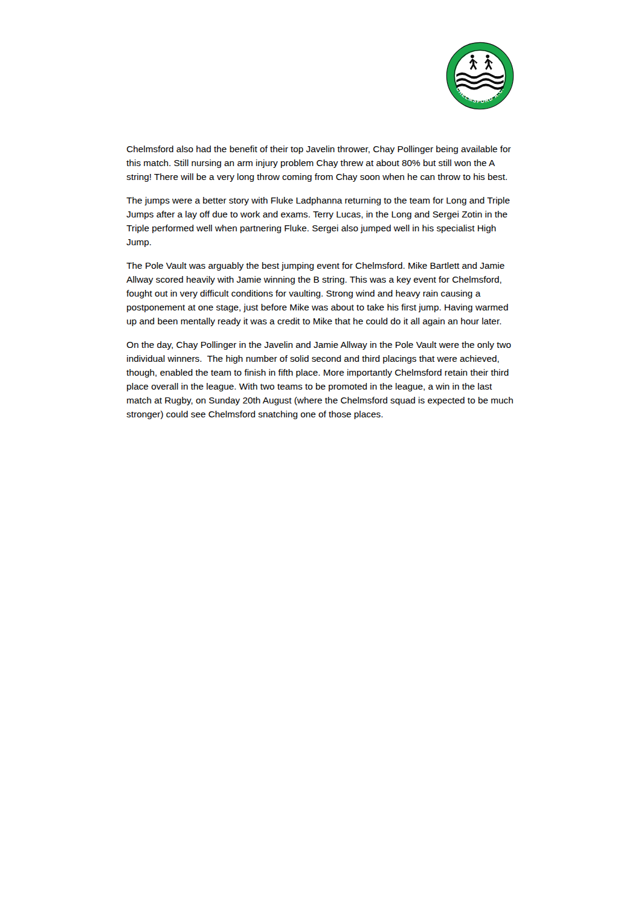CHELMSFORD A.C.
Chelmsford also had the benefit of their top Javelin thrower, Chay Pollinger being available for this match. Still nursing an arm injury problem Chay threw at about 80% but still won the A string! There will be a very long throw coming from Chay soon when he can throw to his best.
The jumps were a better story with Fluke Ladphanna returning to the team for Long and Triple Jumps after a lay off due to work and exams. Terry Lucas, in the Long and Sergei Zotin in the Triple performed well when partnering Fluke. Sergei also jumped well in his specialist High Jump.
The Pole Vault was arguably the best jumping event for Chelmsford. Mike Bartlett and Jamie Allway scored heavily with Jamie winning the B string. This was a key event for Chelmsford, fought out in very difficult conditions for vaulting. Strong wind and heavy rain causing a postponement at one stage, just before Mike was about to take his first jump. Having warmed up and been mentally ready it was a credit to Mike that he could do it all again an hour later.
On the day, Chay Pollinger in the Javelin and Jamie Allway in the Pole Vault were the only two individual winners. The high number of solid second and third placings that were achieved, though, enabled the team to finish in fifth place. More importantly Chelmsford retain their third place overall in the league. With two teams to be promoted in the league, a win in the last match at Rugby, on Sunday 20th August (where the Chelmsford squad is expected to be much stronger) could see Chelmsford snatching one of those places.